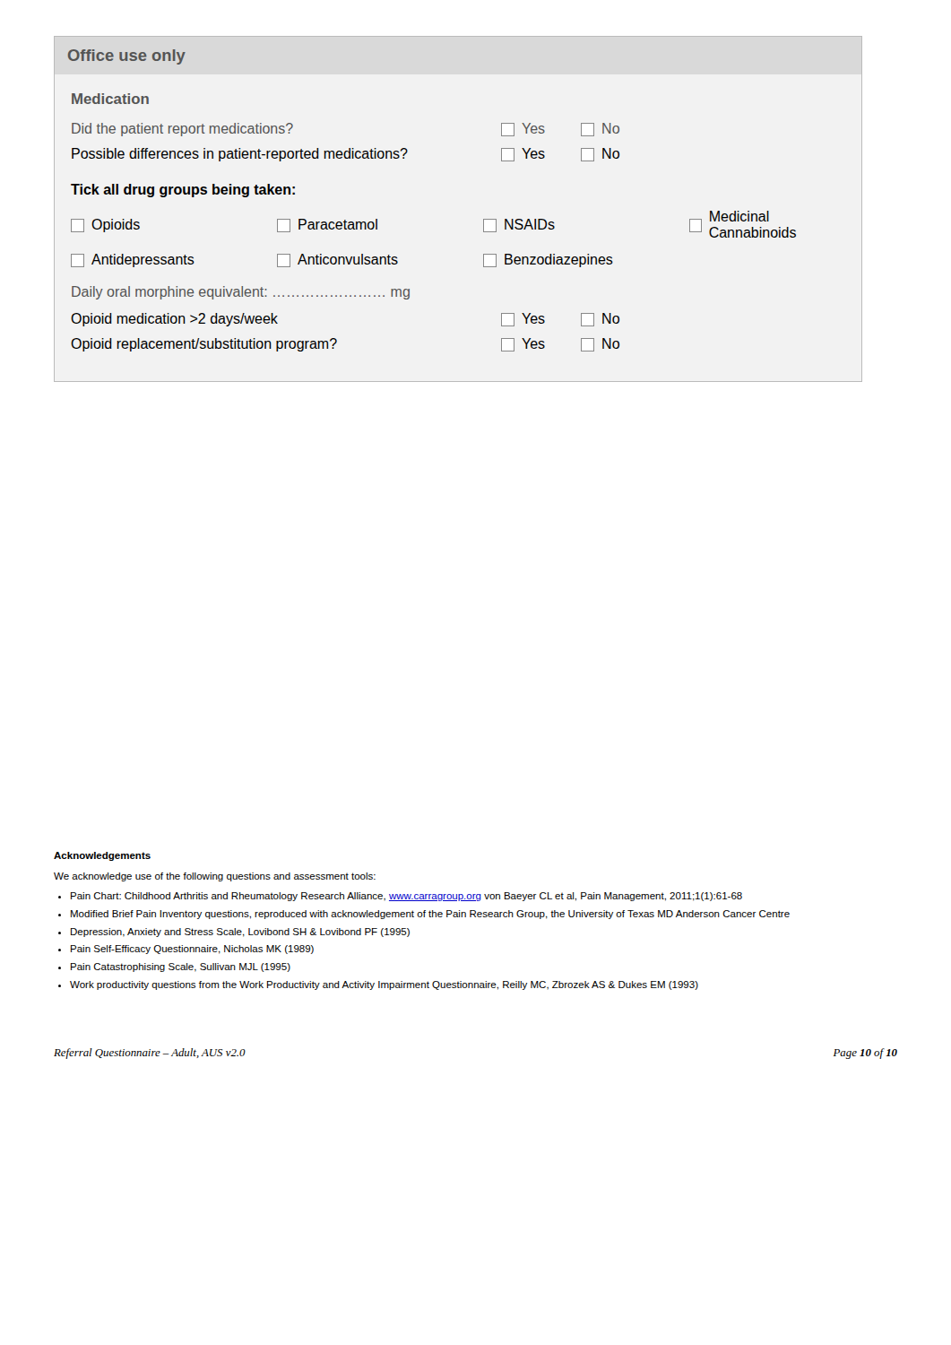Office use only
Medication
Did the patient report medications?
Yes No
Possible differences in patient-reported medications?
Yes No
Tick all drug groups being taken:
Opioids Paracetamol NSAIDs Medicinal Cannabinoids Antidepressants Anticonvulsants Benzodiazepines
Daily oral morphine equivalent: …………………… mg
Opioid medication >2 days/week
Yes No
Opioid replacement/substitution program?
Yes No
Acknowledgements
We acknowledge use of the following questions and assessment tools:
Pain Chart: Childhood Arthritis and Rheumatology Research Alliance, www.carragroup.org von Baeyer CL et al, Pain Management, 2011;1(1):61-68
Modified Brief Pain Inventory questions, reproduced with acknowledgement of the Pain Research Group, the University of Texas MD Anderson Cancer Centre
Depression, Anxiety and Stress Scale, Lovibond SH & Lovibond PF (1995)
Pain Self-Efficacy Questionnaire, Nicholas MK (1989)
Pain Catastrophising Scale, Sullivan MJL (1995)
Work productivity questions from the Work Productivity and Activity Impairment Questionnaire, Reilly MC, Zbrozek AS & Dukes EM (1993)
Referral Questionnaire – Adult, AUS v2.0
Page 10 of 10